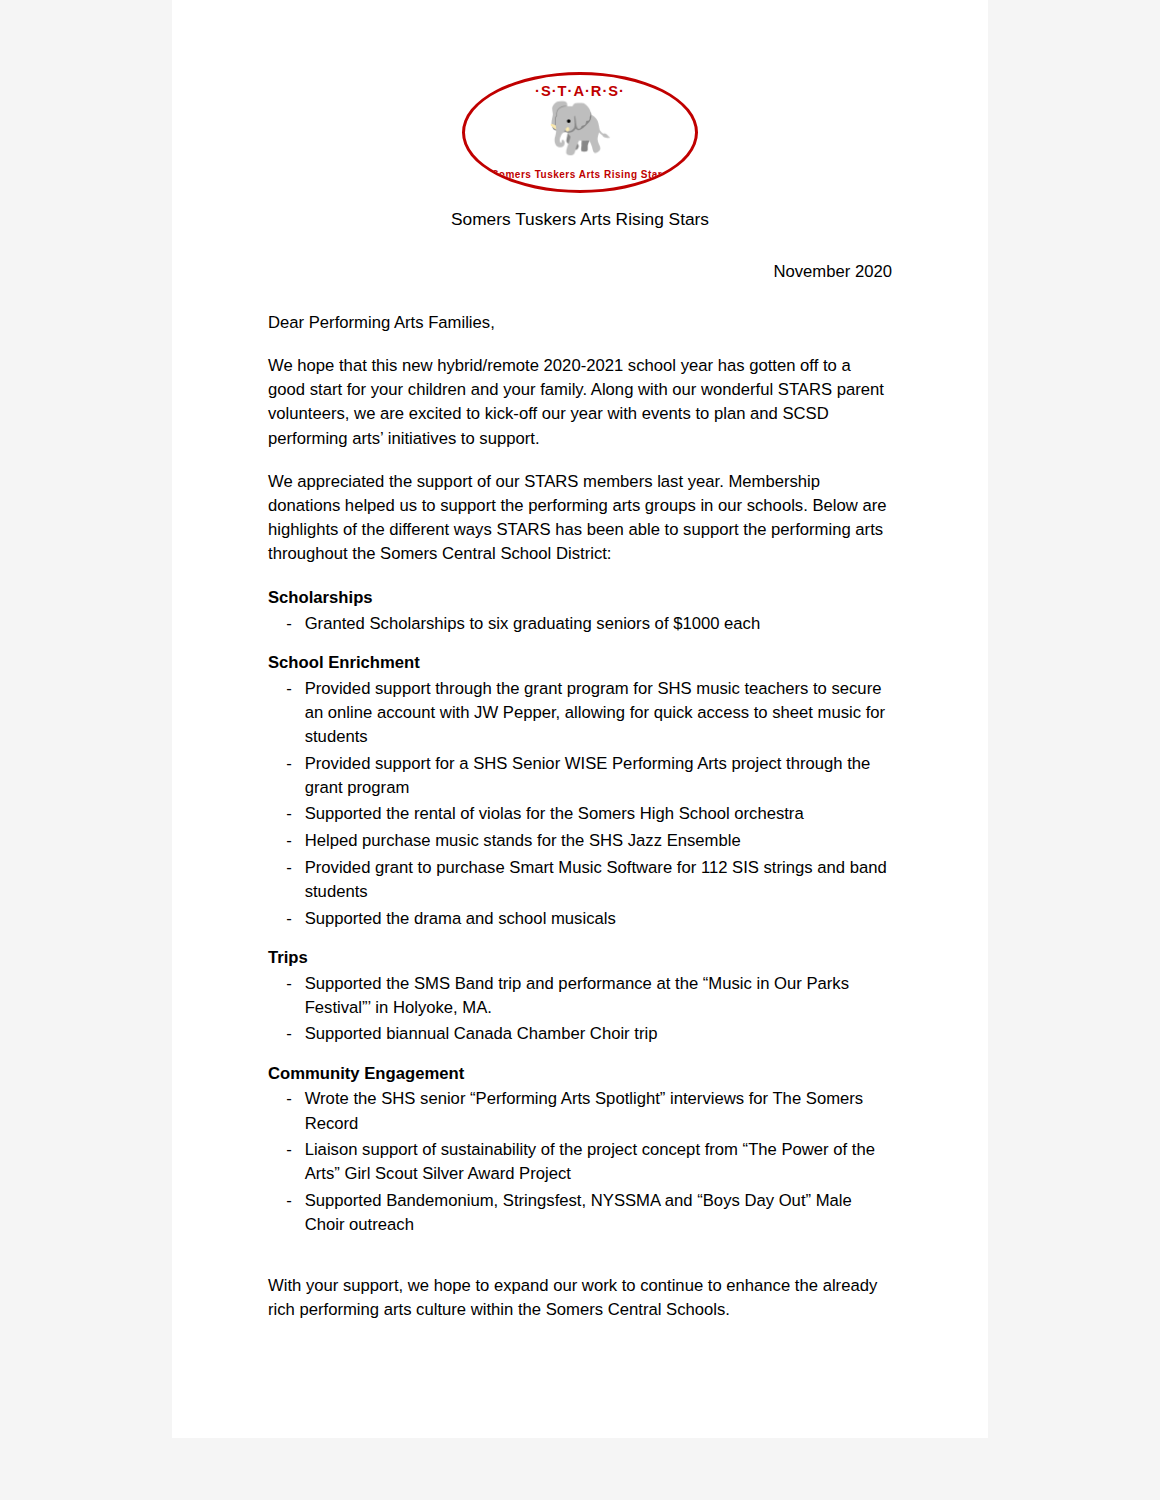·S·T·A·R·S·
🐘
Somers Tuskers Arts Rising Stars
Somers Tuskers Arts Rising Stars
November 2020
Dear Performing Arts Families,
We hope that this new hybrid/remote 2020-2021 school year has gotten off to a good start for your children and your family. Along with our wonderful STARS parent volunteers, we are excited to kick-off our year with events to plan and SCSD performing arts’ initiatives to support.
We appreciated the support of our STARS members last year. Membership donations helped us to support the performing arts groups in our schools. Below are highlights of the different ways STARS has been able to support the performing arts throughout the Somers Central School District:
Scholarships
Granted Scholarships to six graduating seniors of $1000 each
School Enrichment
Provided support through the grant program for SHS music teachers to secure an online account with JW Pepper, allowing for quick access to sheet music for students
Provided support for a SHS Senior WISE Performing Arts project through the grant program
Supported the rental of violas for the Somers High School orchestra
Helped purchase music stands for the SHS Jazz Ensemble
Provided grant to purchase Smart Music Software for 112 SIS strings and band students
Supported the drama and school musicals
Trips
Supported the SMS Band trip and performance at the “Music in Our Parks Festival”’ in Holyoke, MA.
Supported biannual Canada Chamber Choir trip
Community Engagement
Wrote the SHS senior “Performing Arts Spotlight” interviews for The Somers Record
Liaison support of sustainability of the project concept from “The Power of the Arts” Girl Scout Silver Award Project
Supported Bandemonium, Stringsfest, NYSSMA and “Boys Day Out” Male Choir outreach
With your support, we hope to expand our work to continue to enhance the already rich performing arts culture within the Somers Central Schools.